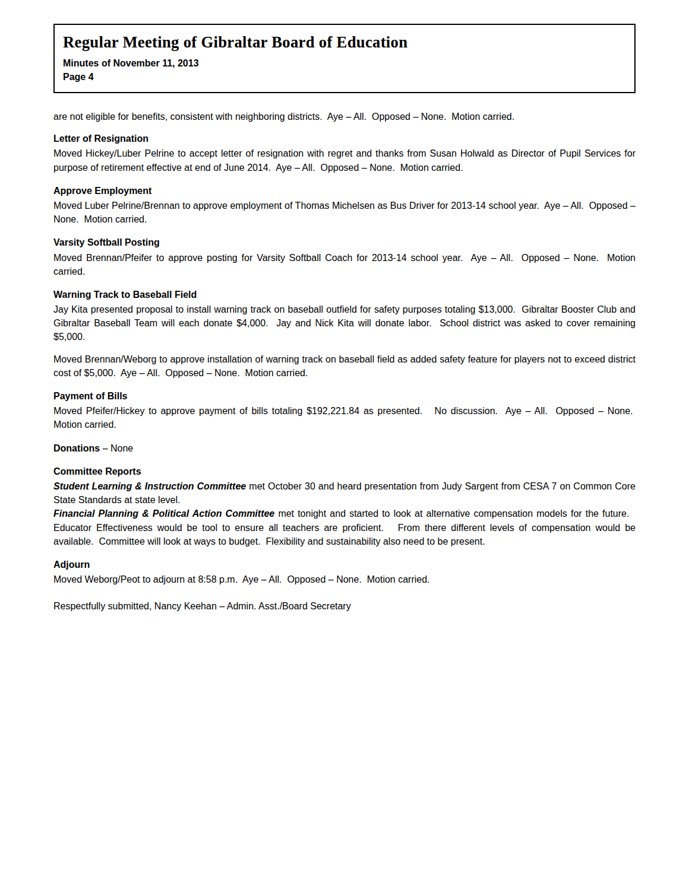Regular Meeting of Gibraltar Board of Education
Minutes of November 11, 2013
Page 4
are not eligible for benefits, consistent with neighboring districts. Aye – All. Opposed – None. Motion carried.
Letter of Resignation
Moved Hickey/Luber Pelrine to accept letter of resignation with regret and thanks from Susan Holwald as Director of Pupil Services for purpose of retirement effective at end of June 2014. Aye – All. Opposed – None. Motion carried.
Approve Employment
Moved Luber Pelrine/Brennan to approve employment of Thomas Michelsen as Bus Driver for 2013-14 school year. Aye – All. Opposed – None. Motion carried.
Varsity Softball Posting
Moved Brennan/Pfeifer to approve posting for Varsity Softball Coach for 2013-14 school year. Aye – All. Opposed – None. Motion carried.
Warning Track to Baseball Field
Jay Kita presented proposal to install warning track on baseball outfield for safety purposes totaling $13,000. Gibraltar Booster Club and Gibraltar Baseball Team will each donate $4,000. Jay and Nick Kita will donate labor. School district was asked to cover remaining $5,000.
Moved Brennan/Weborg to approve installation of warning track on baseball field as added safety feature for players not to exceed district cost of $5,000. Aye – All. Opposed – None. Motion carried.
Payment of Bills
Moved Pfeifer/Hickey to approve payment of bills totaling $192,221.84 as presented. No discussion. Aye – All. Opposed – None. Motion carried.
Donations – None
Committee Reports
Student Learning & Instruction Committee met October 30 and heard presentation from Judy Sargent from CESA 7 on Common Core State Standards at state level.
Financial Planning & Political Action Committee met tonight and started to look at alternative compensation models for the future. Educator Effectiveness would be tool to ensure all teachers are proficient. From there different levels of compensation would be available. Committee will look at ways to budget. Flexibility and sustainability also need to be present.
Adjourn
Moved Weborg/Peot to adjourn at 8:58 p.m. Aye – All. Opposed – None. Motion carried.
Respectfully submitted, Nancy Keehan – Admin. Asst./Board Secretary